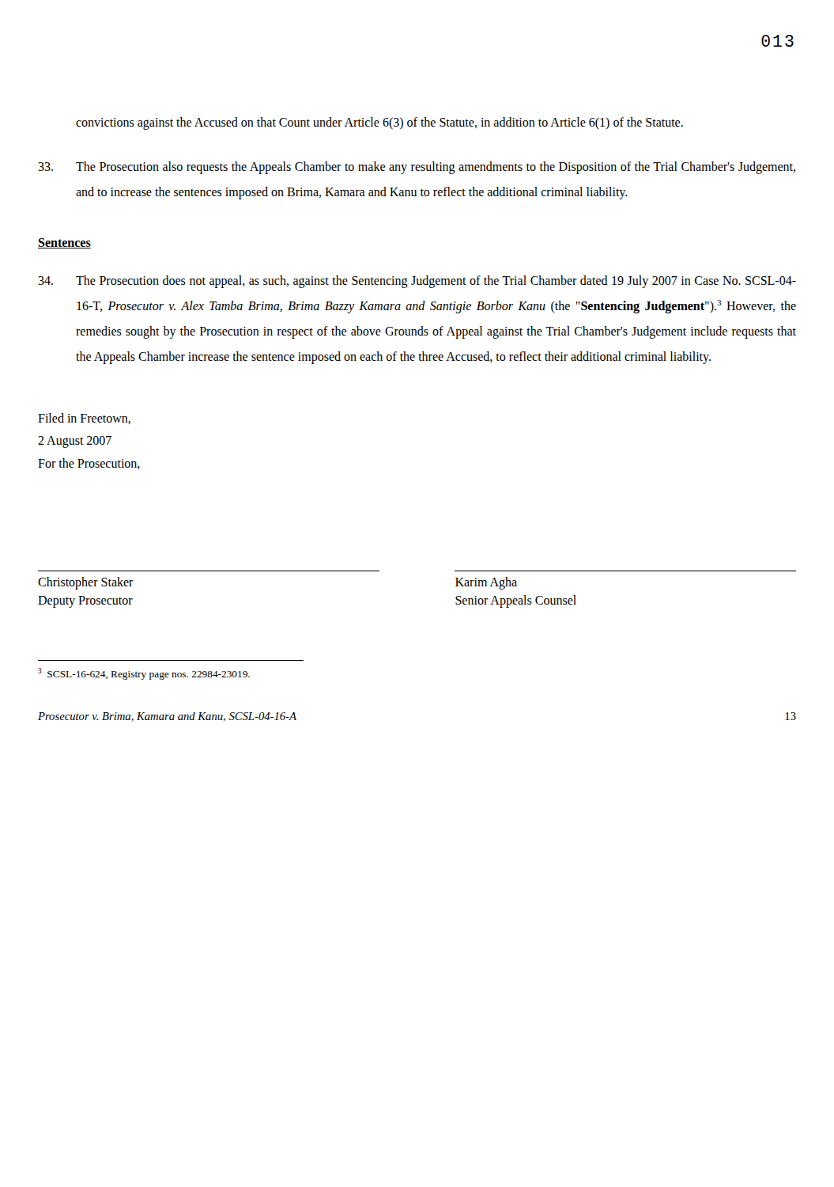013
convictions against the Accused on that Count under Article 6(3) of the Statute, in addition to Article 6(1) of the Statute.
33.
The Prosecution also requests the Appeals Chamber to make any resulting amendments to the Disposition of the Trial Chamber's Judgement, and to increase the sentences imposed on Brima, Kamara and Kanu to reflect the additional criminal liability.
Sentences
34.
The Prosecution does not appeal, as such, against the Sentencing Judgement of the Trial Chamber dated 19 July 2007 in Case No. SCSL-04-16-T, Prosecutor v. Alex Tamba Brima, Brima Bazzy Kamara and Santigie Borbor Kanu (the "Sentencing Judgement").3 However, the remedies sought by the Prosecution in respect of the above Grounds of Appeal against the Trial Chamber's Judgement include requests that the Appeals Chamber increase the sentence imposed on each of the three Accused, to reflect their additional criminal liability.
Filed in Freetown,
2 August 2007
For the Prosecution,
Christopher Staker Deputy Prosecutor
Karim Agha Senior Appeals Counsel
3 SCSL-16-624, Registry page nos. 22984-23019.
Prosecutor v. Brima, Kamara and Kanu, SCSL-04-16-A 13